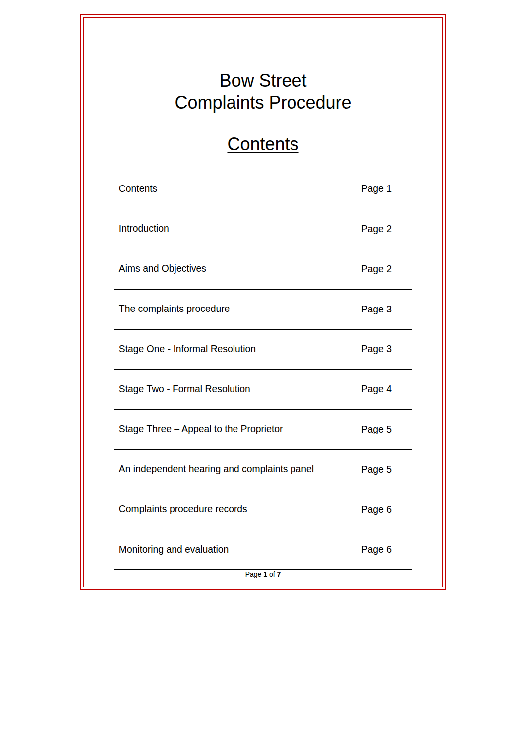Bow Street
Complaints Procedure
Contents
| Contents | Page 1 |
| Introduction | Page 2 |
| Aims and Objectives | Page 2 |
| The complaints procedure | Page 3 |
| Stage One - Informal Resolution | Page 3 |
| Stage Two - Formal Resolution | Page 4 |
| Stage Three – Appeal to the Proprietor | Page 5 |
| An independent hearing and complaints panel | Page 5 |
| Complaints procedure records | Page 6 |
| Monitoring and evaluation | Page 6 |
Page 1 of 7